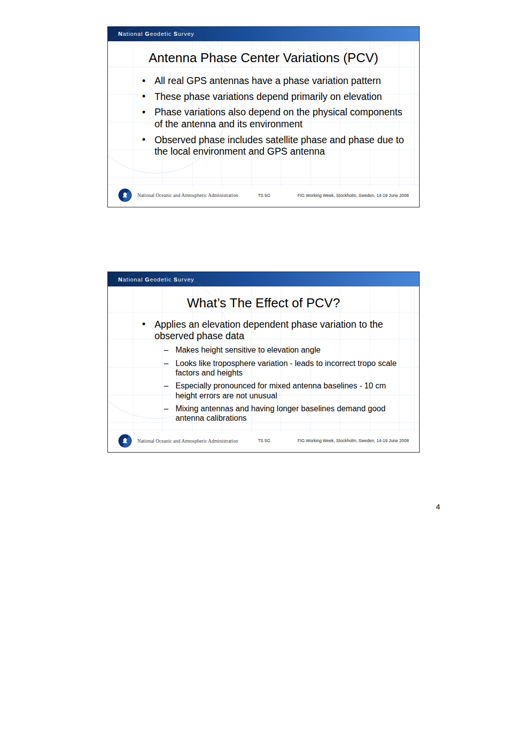National Geodetic Survey
Antenna Phase Center Variations (PCV)
All real GPS antennas have a phase variation pattern
These phase variations depend primarily on elevation
Phase variations also depend on the physical components of the antenna and its environment
Observed phase includes satellite phase and phase due to the local environment and GPS antenna
National Oceanic and Atmospheric Administration
TS 5G
FIG Working Week, Stockholm, Sweden, 14-19 June 2008
National Geodetic Survey
What’s The Effect of PCV?
Applies an elevation dependent phase variation to the observed phase data
Makes height sensitive to elevation angle
Looks like troposphere variation - leads to incorrect tropo scale factors and heights
Especially pronounced for mixed antenna baselines - 10 cm height errors are not unusual
Mixing antennas and having longer baselines demand good antenna calibrations
National Oceanic and Atmospheric Administration
TS 5G
FIG Working Week, Stockholm, Sweden, 14-19 June 2008
4